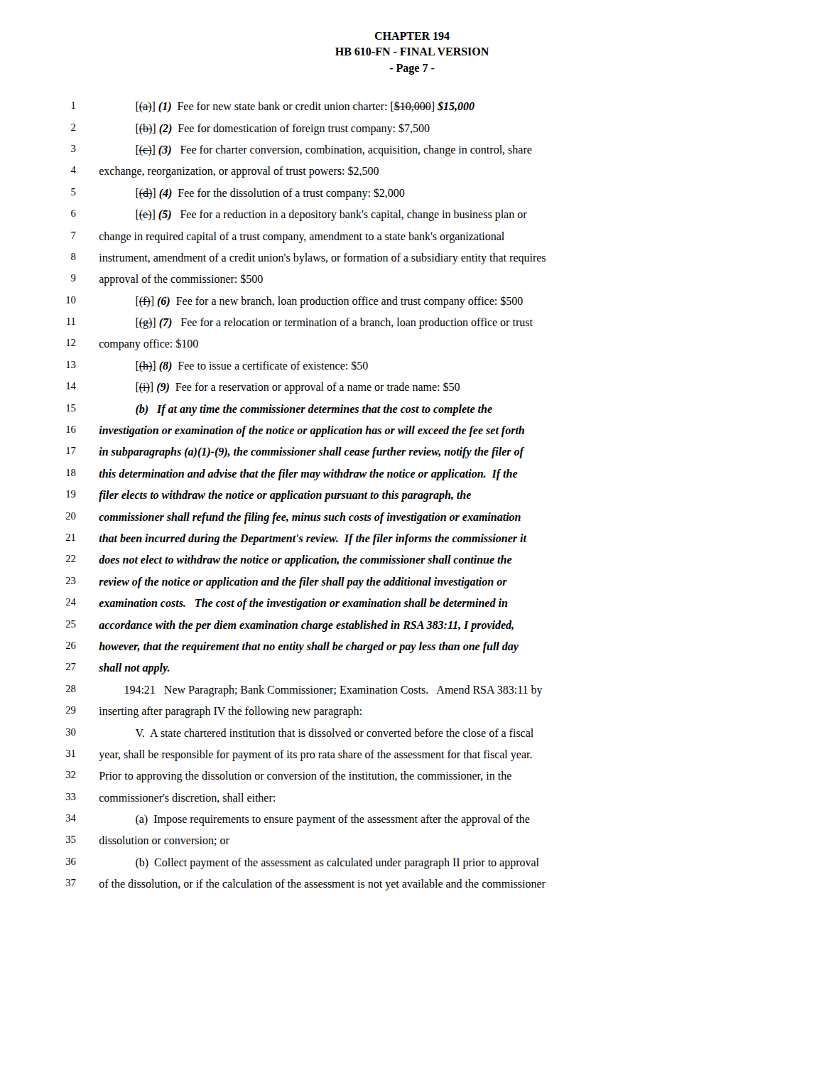CHAPTER 194 HB 610-FN - FINAL VERSION - Page 7 -
1
[(a)] (1) Fee for new state bank or credit union charter: [$10,000] $15,000
2
[(b)] (2) Fee for domestication of foreign trust company: $7,500
3
[(c)] (3) Fee for charter conversion, combination, acquisition, change in control, share
4
exchange, reorganization, or approval of trust powers: $2,500
5
[(d)] (4) Fee for the dissolution of a trust company: $2,000
6
[(e)] (5) Fee for a reduction in a depository bank's capital, change in business plan or
7
change in required capital of a trust company, amendment to a state bank's organizational
8
instrument, amendment of a credit union's bylaws, or formation of a subsidiary entity that requires
9
approval of the commissioner: $500
10
[(f)] (6) Fee for a new branch, loan production office and trust company office: $500
11
[(g)] (7) Fee for a relocation or termination of a branch, loan production office or trust
12
company office: $100
13
[(h)] (8) Fee to issue a certificate of existence: $50
14
[(i)] (9) Fee for a reservation or approval of a name or trade name: $50
15
(b) If at any time the commissioner determines that the cost to complete the
16
investigation or examination of the notice or application has or will exceed the fee set forth
17
in subparagraphs (a)(1)-(9), the commissioner shall cease further review, notify the filer of
18
this determination and advise that the filer may withdraw the notice or application. If the
19
filer elects to withdraw the notice or application pursuant to this paragraph, the
20
commissioner shall refund the filing fee, minus such costs of investigation or examination
21
that been incurred during the Department's review. If the filer informs the commissioner it
22
does not elect to withdraw the notice or application, the commissioner shall continue the
23
review of the notice or application and the filer shall pay the additional investigation or
24
examination costs. The cost of the investigation or examination shall be determined in
25
accordance with the per diem examination charge established in RSA 383:11, I provided,
26
however, that the requirement that no entity shall be charged or pay less than one full day
27
shall not apply.
28
194:21 New Paragraph; Bank Commissioner; Examination Costs. Amend RSA 383:11 by
29
inserting after paragraph IV the following new paragraph:
30
V. A state chartered institution that is dissolved or converted before the close of a fiscal
31
year, shall be responsible for payment of its pro rata share of the assessment for that fiscal year.
32
Prior to approving the dissolution or conversion of the institution, the commissioner, in the
33
commissioner's discretion, shall either:
34
(a) Impose requirements to ensure payment of the assessment after the approval of the
35
dissolution or conversion; or
36
(b) Collect payment of the assessment as calculated under paragraph II prior to approval
37
of the dissolution, or if the calculation of the assessment is not yet available and the commissioner